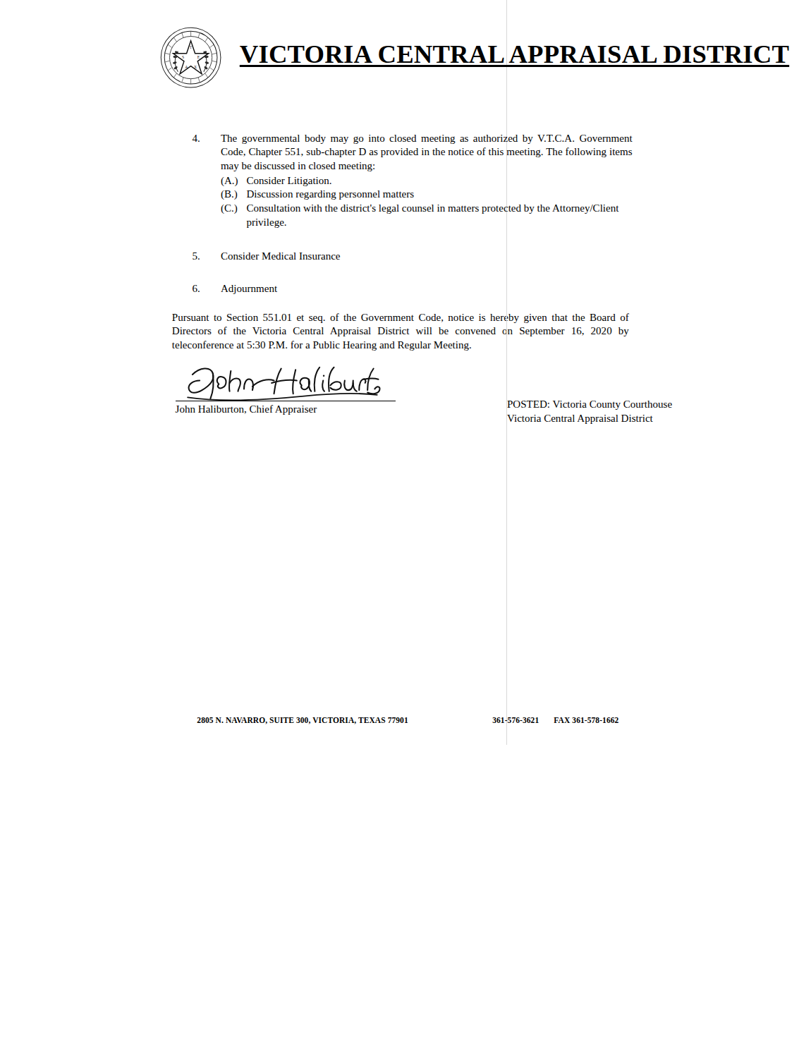T E X A S
VICTORIA CENTRAL APPRAISAL DISTRICT
4.
The governmental body may go into closed meeting as authorized by V.T.C.A. Government Code, Chapter 551, sub-chapter D as provided in the notice of this meeting. The following items may be discussed in closed meeting:
(A.) Consider Litigation.
(B.) Discussion regarding personnel matters
(C.) Consultation with the district's legal counsel in matters protected by the Attorney/Client privilege.
5. Consider Medical Insurance
6. Adjournment
Pursuant to Section 551.01 et seq. of the Government Code, notice is hereby given that the Board of Directors of the Victoria Central Appraisal District will be convened on September 16, 2020 by teleconference at 5:30 P.M. for a Public Hearing and Regular Meeting.
John Haliburton, Chief Appraiser
POSTED: Victoria County Courthouse
Victoria Central Appraisal District
2805 N. NAVARRO, SUITE 300, VICTORIA, TEXAS 77901 361-576-3621 FAX 361-578-1662